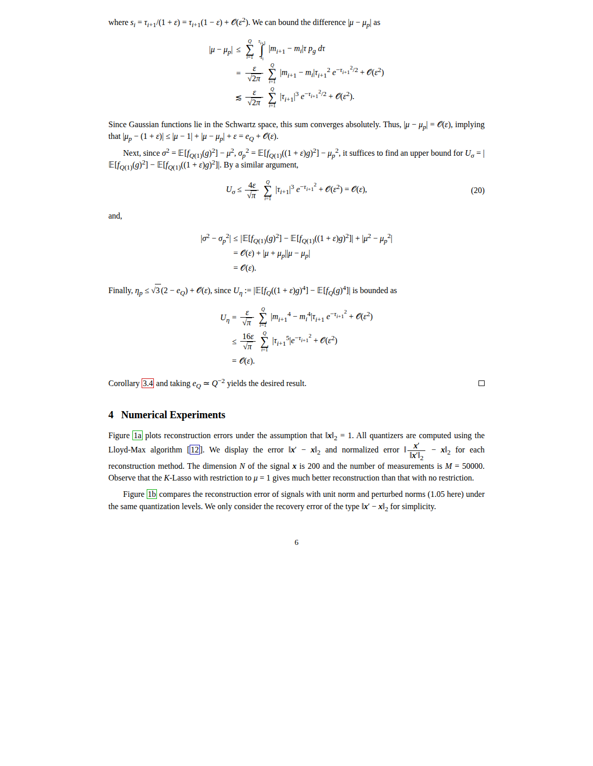where si = τi+1/(1 + ε) = τi+1(1 − ε) + 𝒪(ε2). We can bound the difference |μ − μp| as
| / μ − μ p / | ≤ | Q ∑ i =1 τ i +1 ∫ s i / m i +1 − m i / τ p g dτ |
| | = | ε √ 2 π Q ∑ i =1 / m i +1 − m i / τ i +1 2 e − τ i +1 2 /2 + 𝒪( ε 2 ) |
| | ≲ | ε √ 2 π Q ∑ i =1 / τ i +1 / 3 e − τ i +1 2 /2 + 𝒪( ε 2 ). |
Since Gaussian functions lie in the Schwartz space, this sum converges absolutely. Thus, |μ − μp| = 𝒪(ε), implying that |μp − (1 + ε)| ≤ |μ − 1| + |μ − μp| + ε = eQ + 𝒪(ε).
Next, since σ2 = 𝔼[fQ(1)(g)2] − μ2, σp2 = 𝔼[fQ(1)((1 + ε)g)2] − μp2, it suffices to find an upper bound for Uσ = |𝔼[fQ(1)(g)2] − 𝔼[fQ(1)((1 + ε)g)2]|. By a similar argument,
Uσ ≤ 4ε√π Q∑i=1 |τi+1|3 e−τi+12 + 𝒪(ε2) = 𝒪(ε), (20)
and,
| / σ 2 − σ p 2 / | ≤ | /𝔼[ f Q (1) ( g ) 2 ] − 𝔼[ f Q (1) ((1 + ε ) g ) 2 ]/ + / μ 2 − μ p 2 / |
| | = | 𝒪( ε ) + / μ + μ p // μ − μ p / |
| | = | 𝒪( ε ). |
Finally, ηp ≤ √3(2 − eQ) + 𝒪(ε), since Uη := |𝔼[fQ((1 + ε)g)4] − 𝔼[fQ(g)4]| is bounded as
| U η | = | ε √ π Q ∑ i =1 / m i +1 4 − m i 4 / τ i +1 e − τ i +1 2 + 𝒪( ε 2 ) |
| | ≤ | 16 ε √ π Q ∑ i =1 / τ i +1 5 / e − τ i +1 2 + 𝒪( ε 2 ) |
| | = | 𝒪( ε ). |
Corollary 3.4 and taking eQ ≃ Q−2 yields the desired result.
4 Numerical Experiments
Figure 1a plots reconstruction errors under the assumption that ‖x‖2 = 1. All quantizers are computed using the Lloyd-Max algorithm [12]. We display the error ‖x′ − x‖2 and normalized error ‖x′‖x′‖2 − x‖2 for each reconstruction method. The dimension N of the signal x is 200 and the number of measurements is M = 50000. Observe that the K-Lasso with restriction to μ = 1 gives much better reconstruction than that with no restriction.
Figure 1b compares the reconstruction error of signals with unit norm and perturbed norms (1.05 here) under the same quantization levels. We only consider the recovery error of the type ‖x′ − x‖2 for simplicity.
6